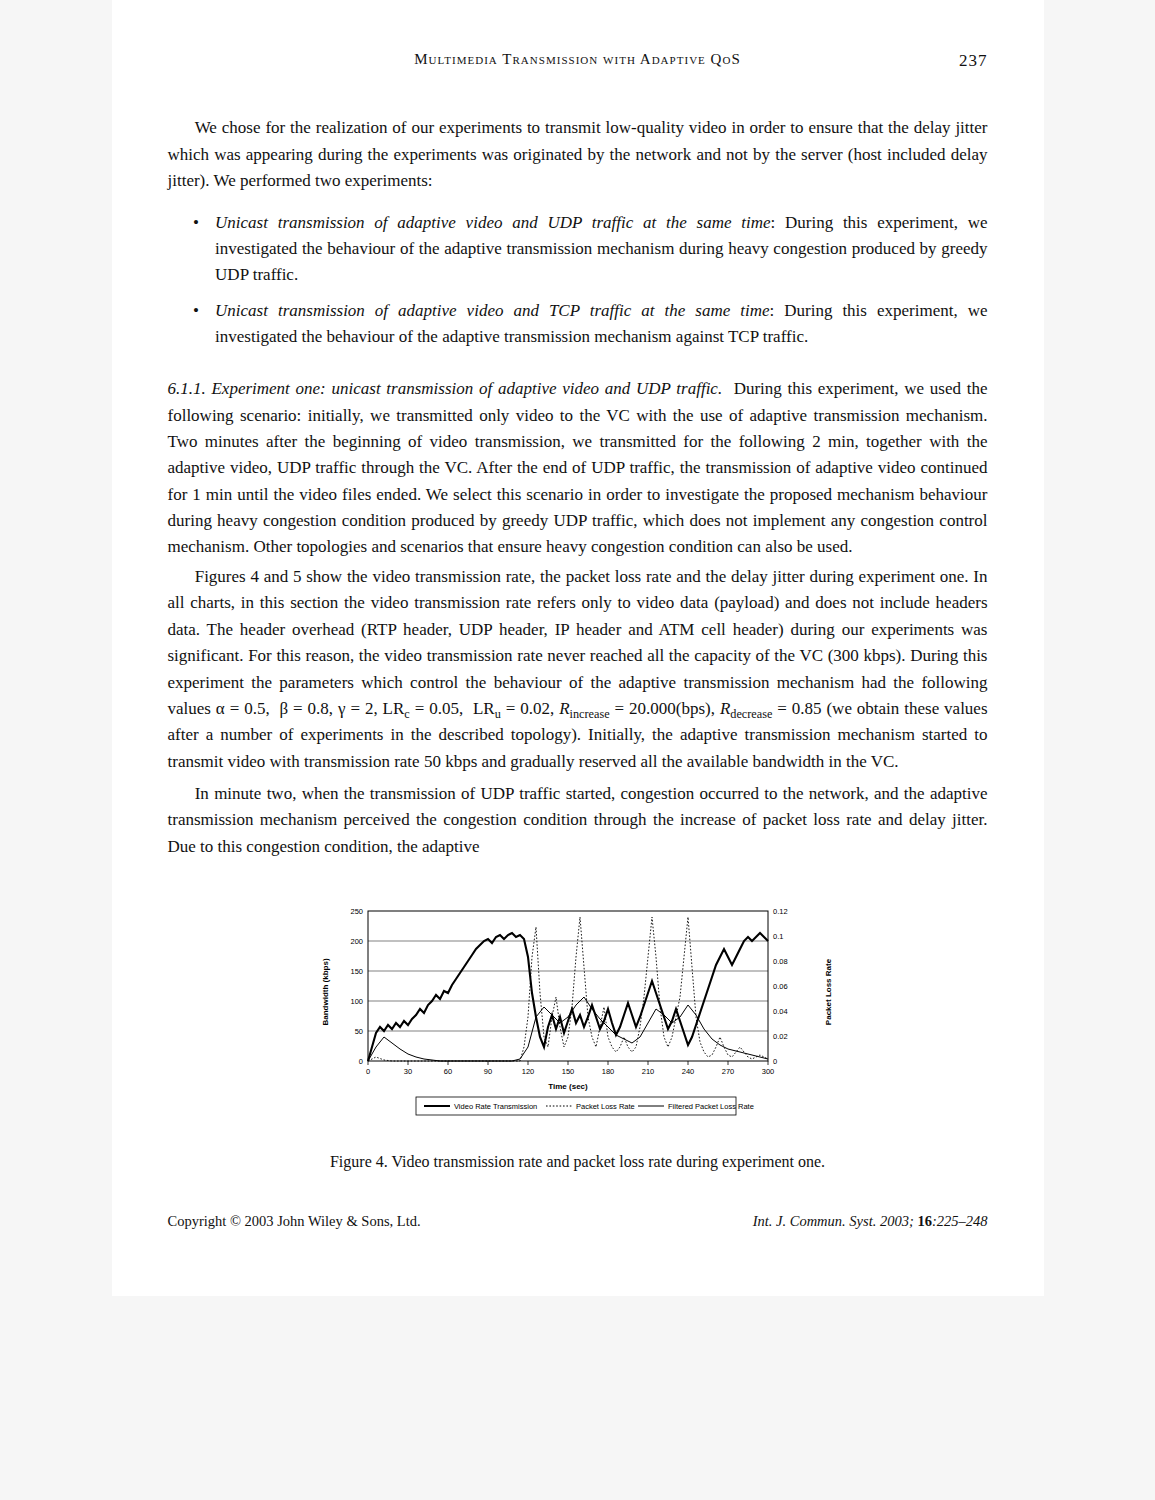Multimedia Transmission with Adaptive QoS 237
We chose for the realization of our experiments to transmit low-quality video in order to ensure that the delay jitter which was appearing during the experiments was originated by the network and not by the server (host included delay jitter). We performed two experiments:
Unicast transmission of adaptive video and UDP traffic at the same time: During this experiment, we investigated the behaviour of the adaptive transmission mechanism during heavy congestion produced by greedy UDP traffic.
Unicast transmission of adaptive video and TCP traffic at the same time: During this experiment, we investigated the behaviour of the adaptive transmission mechanism against TCP traffic.
6.1.1. Experiment one: unicast transmission of adaptive video and UDP traffic. During this experiment, we used the following scenario: initially, we transmitted only video to the VC with the use of adaptive transmission mechanism. Two minutes after the beginning of video transmission, we transmitted for the following 2 min, together with the adaptive video, UDP traffic through the VC. After the end of UDP traffic, the transmission of adaptive video continued for 1 min until the video files ended. We select this scenario in order to investigate the proposed mechanism behaviour during heavy congestion condition produced by greedy UDP traffic, which does not implement any congestion control mechanism. Other topologies and scenarios that ensure heavy congestion condition can also be used.
Figures 4 and 5 show the video transmission rate, the packet loss rate and the delay jitter during experiment one. In all charts, in this section the video transmission rate refers only to video data (payload) and does not include headers data. The header overhead (RTP header, UDP header, IP header and ATM cell header) during our experiments was significant. For this reason, the video transmission rate never reached all the capacity of the VC (300 kbps). During this experiment the parameters which control the behaviour of the adaptive transmission mechanism had the following values α = 0.5, β = 0.8, γ = 2, LRc = 0.05, LRu = 0.02, Rincrease = 20.000(bps), Rdecrease = 0.85 (we obtain these values after a number of experiments in the described topology). Initially, the adaptive transmission mechanism started to transmit video with transmission rate 50 kbps and gradually reserved all the available bandwidth in the VC.
In minute two, when the transmission of UDP traffic started, congestion occurred to the network, and the adaptive transmission mechanism perceived the congestion condition through the increase of packet loss rate and delay jitter. Due to this congestion condition, the adaptive
250 200 150 100 50 0 0.12 0.1 0.08 0.06 0.04 0.02 0 0 30 60 90 120 150 180 210 240 270 300 Bandwidth (kbps) Packet Loss Rate Time (sec) Video Rate Transmission Packet Loss Rate Filtered Packet Loss Rate
Figure 4. Video transmission rate and packet loss rate during experiment one.
Copyright © 2003 John Wiley & Sons, Ltd. Int. J. Commun. Syst. 2003; 16:225–248